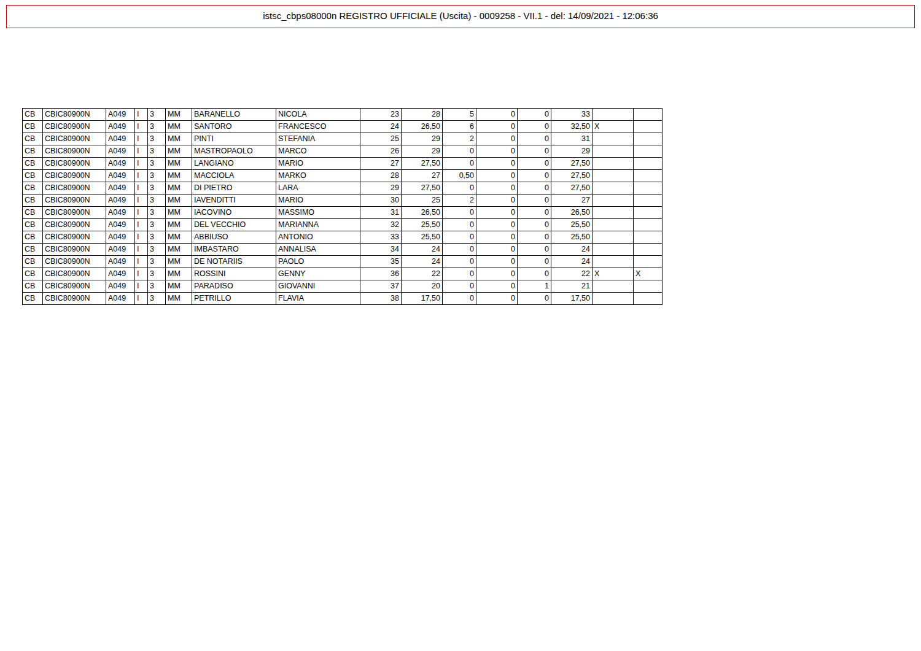istsc_cbps08000n REGISTRO UFFICIALE (Uscita) - 0009258 - VII.1 - del: 14/09/2021 - 12:06:36
| CB | CBIC80900N | A049 | I | 3 | MM | BARANELLO | NICOLA | 23 | 28 | 5 | 0 | 0 | 33 | | |
| CB | CBIC80900N | A049 | I | 3 | MM | SANTORO | FRANCESCO | 24 | 26,50 | 6 | 0 | 0 | 32,50 | X | |
| CB | CBIC80900N | A049 | I | 3 | MM | PINTI | STEFANIA | 25 | 29 | 2 | 0 | 0 | 31 | | |
| CB | CBIC80900N | A049 | I | 3 | MM | MASTROPAOLO | MARCO | 26 | 29 | 0 | 0 | 0 | 29 | | |
| CB | CBIC80900N | A049 | I | 3 | MM | LANGIANO | MARIO | 27 | 27,50 | 0 | 0 | 0 | 27,50 | | |
| CB | CBIC80900N | A049 | I | 3 | MM | MACCIOLA | MARKO | 28 | 27 | 0,50 | 0 | 0 | 27,50 | | |
| CB | CBIC80900N | A049 | I | 3 | MM | DI PIETRO | LARA | 29 | 27,50 | 0 | 0 | 0 | 27,50 | | |
| CB | CBIC80900N | A049 | I | 3 | MM | IAVENDITTI | MARIO | 30 | 25 | 2 | 0 | 0 | 27 | | |
| CB | CBIC80900N | A049 | I | 3 | MM | IACOVINO | MASSIMO | 31 | 26,50 | 0 | 0 | 0 | 26,50 | | |
| CB | CBIC80900N | A049 | I | 3 | MM | DEL VECCHIO | MARIANNA | 32 | 25,50 | 0 | 0 | 0 | 25,50 | | |
| CB | CBIC80900N | A049 | I | 3 | MM | ABBIUSO | ANTONIO | 33 | 25,50 | 0 | 0 | 0 | 25,50 | | |
| CB | CBIC80900N | A049 | I | 3 | MM | IMBASTARO | ANNALISA | 34 | 24 | 0 | 0 | 0 | 24 | | |
| CB | CBIC80900N | A049 | I | 3 | MM | DE NOTARIIS | PAOLO | 35 | 24 | 0 | 0 | 0 | 24 | | |
| CB | CBIC80900N | A049 | I | 3 | MM | ROSSINI | GENNY | 36 | 22 | 0 | 0 | 0 | 22 | X | X |
| CB | CBIC80900N | A049 | I | 3 | MM | PARADISO | GIOVANNI | 37 | 20 | 0 | 0 | 1 | 21 | | |
| CB | CBIC80900N | A049 | I | 3 | MM | PETRILLO | FLAVIA | 38 | 17,50 | 0 | 0 | 0 | 17,50 | | |